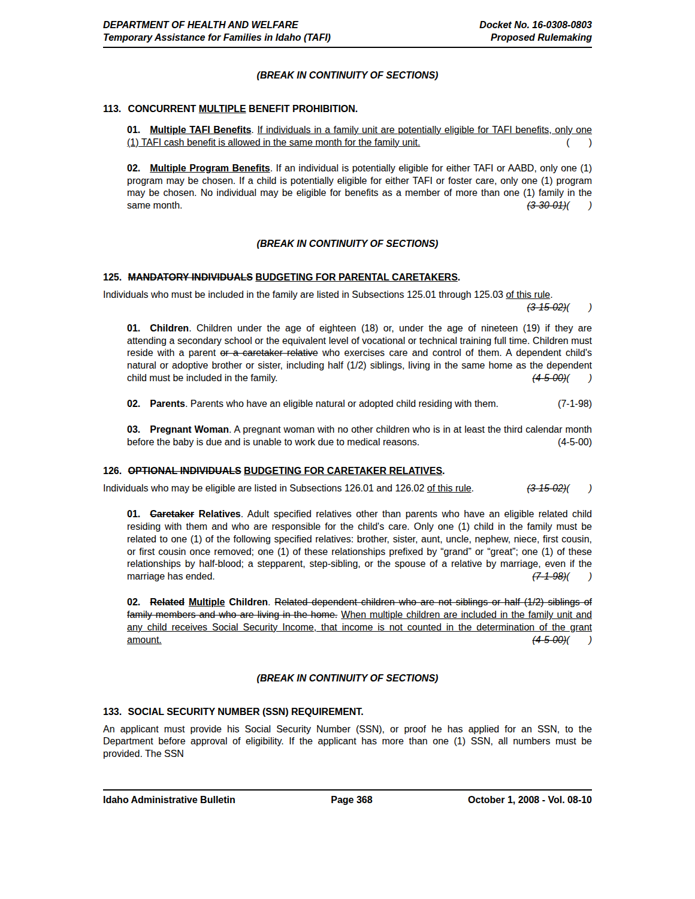DEPARTMENT OF HEALTH AND WELFARE
Temporary Assistance for Families in Idaho (TAFI)
Docket No. 16-0308-0803
Proposed Rulemaking
(BREAK IN CONTINUITY OF SECTIONS)
113. CONCURRENT MULTIPLE BENEFIT PROHIBITION.
01. Multiple TAFI Benefits. If individuals in a family unit are potentially eligible for TAFI benefits, only one (1) TAFI cash benefit is allowed in the same month for the family unit.(  )
02. Multiple Program Benefits. If an individual is potentially eligible for either TAFI or AABD, only one (1) program may be chosen. If a child is potentially eligible for either TAFI or foster care, only one (1) program may be chosen. No individual may be eligible for benefits as a member of more than one (1) family in the same month.(3-30-01)(  )
(BREAK IN CONTINUITY OF SECTIONS)
125. MANDATORY INDIVIDUALS BUDGETING FOR PARENTAL CARETAKERS.
Individuals who must be included in the family are listed in Subsections 125.01 through 125.03 of this rule.(3-15-02)(  )
01. Children. Children under the age of eighteen (18) or, under the age of nineteen (19) if they are attending a secondary school or the equivalent level of vocational or technical training full time. Children must reside with a parent or a caretaker relative who exercises care and control of them. A dependent child's natural or adoptive brother or sister, including half (1/2) siblings, living in the same home as the dependent child must be included in the family.(4-5-00)(  )
02. Parents. Parents who have an eligible natural or adopted child residing with them.(7-1-98)
03. Pregnant Woman. A pregnant woman with no other children who is in at least the third calendar month before the baby is due and is unable to work due to medical reasons.(4-5-00)
126. OPTIONAL INDIVIDUALS BUDGETING FOR CARETAKER RELATIVES.
Individuals who may be eligible are listed in Subsections 126.01 and 126.02 of this rule.(3-15-02)(  )
01. Caretaker Relatives. Adult specified relatives other than parents who have an eligible related child residing with them and who are responsible for the child's care. Only one (1) child in the family must be related to one (1) of the following specified relatives: brother, sister, aunt, uncle, nephew, niece, first cousin, or first cousin once removed; one (1) of these relationships prefixed by “grand” or “great”; one (1) of these relationships by half-blood; a stepparent, step-sibling, or the spouse of a relative by marriage, even if the marriage has ended.(7-1-98)(  )
02. Related Multiple Children. Related dependent children who are not siblings or half (1/2) siblings of family members and who are living in the home. When multiple children are included in the family unit and any child receives Social Security Income, that income is not counted in the determination of the grant amount.(4-5-00)(  )
(BREAK IN CONTINUITY OF SECTIONS)
133. SOCIAL SECURITY NUMBER (SSN) REQUIREMENT.
An applicant must provide his Social Security Number (SSN), or proof he has applied for an SSN, to the Department before approval of eligibility. If the applicant has more than one (1) SSN, all numbers must be provided. The SSN
Idaho Administrative Bulletin
Page 368
October 1, 2008 - Vol. 08-10